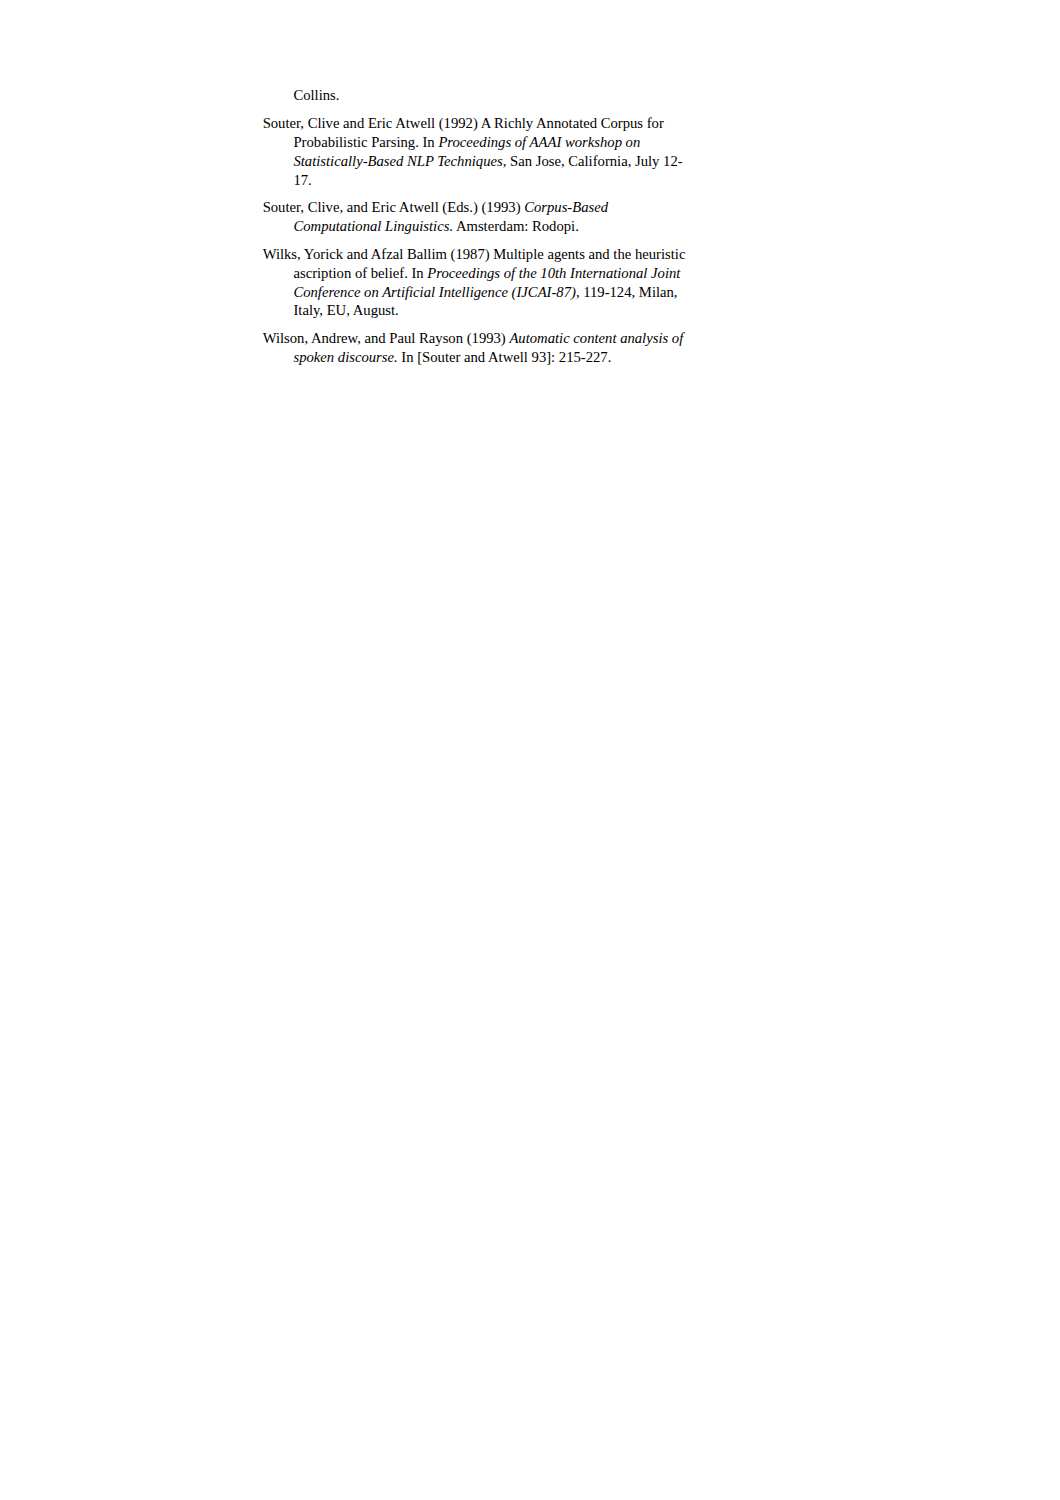Collins.
Souter, Clive and Eric Atwell (1992) A Richly Annotated Corpus for Probabilistic Parsing. In Proceedings of AAAI workshop on Statistically-Based NLP Techniques, San Jose, California, July 12-17.
Souter, Clive, and Eric Atwell (Eds.) (1993) Corpus-Based Computational Linguistics. Amsterdam: Rodopi.
Wilks, Yorick and Afzal Ballim (1987) Multiple agents and the heuristic ascription of belief. In Proceedings of the 10th International Joint Conference on Artificial Intelligence (IJCAI-87), 119-124, Milan, Italy, EU, August.
Wilson, Andrew, and Paul Rayson (1993) Automatic content analysis of spoken discourse. In [Souter and Atwell 93]: 215-227.